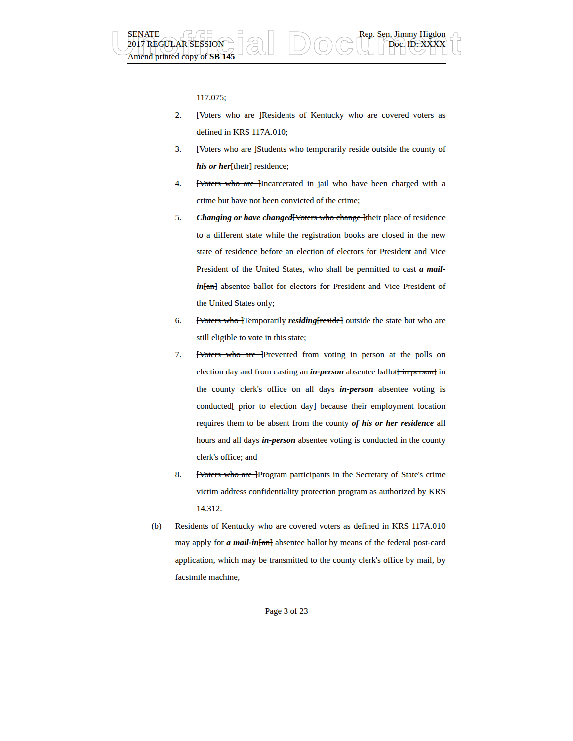Unofficial Document
SENATE
Rep. Sen. Jimmy Higdon
2017 REGULAR SESSION
Doc. ID: XXXX
Amend printed copy of SB 145
117.075;
2.
[Voters who are ] Residents of Kentucky who are covered voters as defined in KRS 117A.010;
3.
[Voters who are ] Students who temporarily reside outside the county of his or her[their] residence;
4.
[Voters who are ] Incarcerated in jail who have been charged with a crime but have not been convicted of the crime;
5.
Changing or have changed[Voters who change ] their place of residence to a different state while the registration books are closed in the new state of residence before an election of electors for President and Vice President of the United States, who shall be permitted to cast a mail-in[an] absentee ballot for electors for President and Vice President of the United States only;
6.
[Voters who ] Temporarily residing[reside] outside the state but who are still eligible to vote in this state;
7.
[Voters who are ] Prevented from voting in person at the polls on election day and from casting an in-person absentee ballot[ in person] in the county clerk's office on all days in-person absentee voting is conducted[ prior to election day] because their employment location requires them to be absent from the county of his or her residence all hours and all days in-person absentee voting is conducted in the county clerk's office; and
8.
[Voters who are ] Program participants in the Secretary of State's crime victim address confidentiality protection program as authorized by KRS 14.312.
(b)
Residents of Kentucky who are covered voters as defined in KRS 117A.010 may apply for a mail-in[an] absentee ballot by means of the federal post-card application, which may be transmitted to the county clerk's office by mail, by facsimile machine,
Page 3 of 23